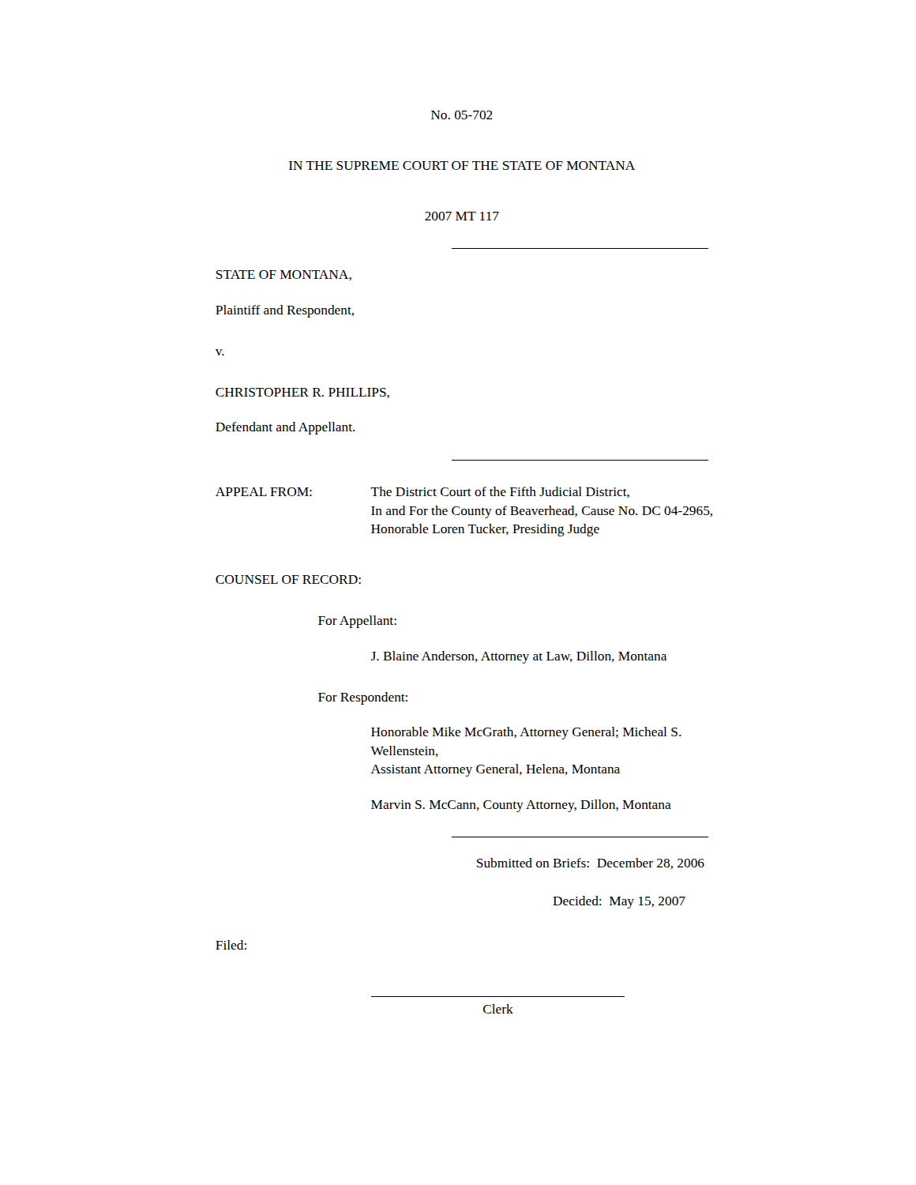No. 05-702
IN THE SUPREME COURT OF THE STATE OF MONTANA
2007 MT 117
STATE OF MONTANA,
Plaintiff and Respondent,
v.
CHRISTOPHER R. PHILLIPS,
Defendant and Appellant.
APPEAL FROM:
The District Court of the Fifth Judicial District,
In and For the County of Beaverhead, Cause No. DC 04-2965,
Honorable Loren Tucker, Presiding Judge
COUNSEL OF RECORD:
For Appellant:
J. Blaine Anderson, Attorney at Law, Dillon, Montana
For Respondent:
Honorable Mike McGrath, Attorney General; Micheal S. Wellenstein,
Assistant Attorney General, Helena, Montana
Marvin S. McCann, County Attorney, Dillon, Montana
Submitted on Briefs: December 28, 2006
Decided: May 15, 2007
Filed:
Clerk